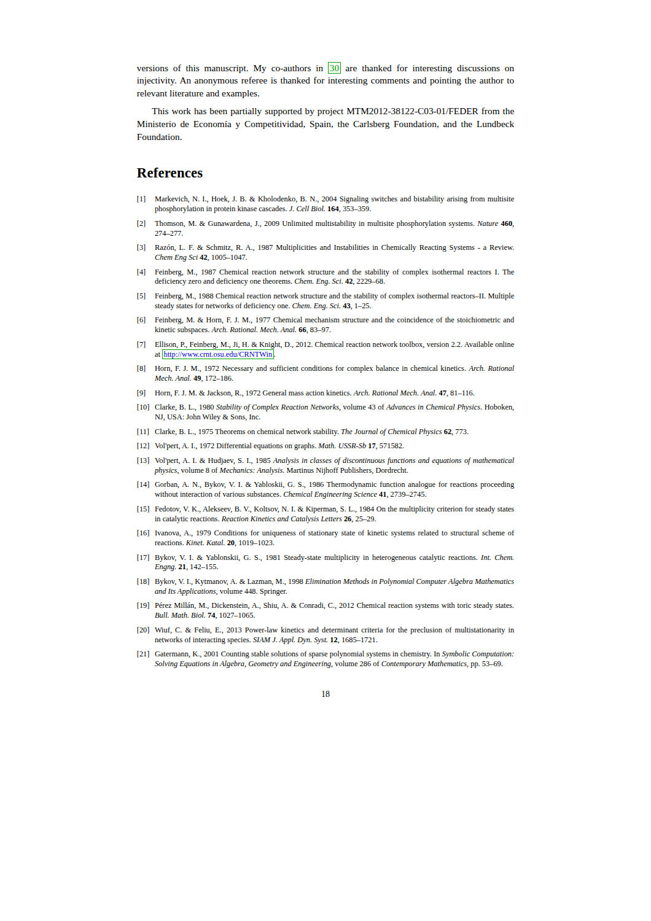versions of this manuscript. My co-authors in 30 are thanked for interesting discussions on injectivity. An anonymous referee is thanked for interesting comments and pointing the author to relevant literature and examples.
This work has been partially supported by project MTM2012-38122-C03-01/FEDER from the Ministerio de Economía y Competitividad, Spain, the Carlsberg Foundation, and the Lundbeck Foundation.
References
[1] Markevich, N. I., Hoek, J. B. & Kholodenko, B. N., 2004 Signaling switches and bistability arising from multisite phosphorylation in protein kinase cascades. J. Cell Biol. 164, 353–359.
[2] Thomson, M. & Gunawardena, J., 2009 Unlimited multistability in multisite phosphorylation systems. Nature 460, 274–277.
[3] Razón, L. F. & Schmitz, R. A., 1987 Multiplicities and Instabilities in Chemically Reacting Systems - a Review. Chem Eng Sci 42, 1005–1047.
[4] Feinberg, M., 1987 Chemical reaction network structure and the stability of complex isothermal reactors I. The deficiency zero and deficiency one theorems. Chem. Eng. Sci. 42, 2229–68.
[5] Feinberg, M., 1988 Chemical reaction network structure and the stability of complex isothermal reactors–II. Multiple steady states for networks of deficiency one. Chem. Eng. Sci. 43, 1–25.
[6] Feinberg, M. & Horn, F. J. M., 1977 Chemical mechanism structure and the coincidence of the stoichiometric and kinetic subspaces. Arch. Rational. Mech. Anal. 66, 83–97.
[7] Ellison, P., Feinberg, M., Ji, H. & Knight, D., 2012. Chemical reaction network toolbox, version 2.2. Available online at http://www.crnt.osu.edu/CRNTWin.
[8] Horn, F. J. M., 1972 Necessary and sufficient conditions for complex balance in chemical kinetics. Arch. Rational Mech. Anal. 49, 172–186.
[9] Horn, F. J. M. & Jackson, R., 1972 General mass action kinetics. Arch. Rational Mech. Anal. 47, 81–116.
[10] Clarke, B. L., 1980 Stability of Complex Reaction Networks, volume 43 of Advances in Chemical Physics. Hoboken, NJ, USA: John Wiley & Sons, Inc.
[11] Clarke, B. L., 1975 Theorems on chemical network stability. The Journal of Chemical Physics 62, 773.
[12] Vol'pert, A. I., 1972 Differential equations on graphs. Math. USSR-Sb 17, 571582.
[13] Vol'pert, A. I. & Hudjaev, S. I., 1985 Analysis in classes of discontinuous functions and equations of mathematical physics, volume 8 of Mechanics: Analysis. Martinus Nijhoff Publishers, Dordrecht.
[14] Gorban, A. N., Bykov, V. I. & Yabloskii, G. S., 1986 Thermodynamic function analogue for reactions proceeding without interaction of various substances. Chemical Engineering Science 41, 2739–2745.
[15] Fedotov, V. K., Alekseev, B. V., Koltsov, N. I. & Kiperman, S. L., 1984 On the multiplicity criterion for steady states in catalytic reactions. Reaction Kinetics and Catalysis Letters 26, 25–29.
[16] Ivanova, A., 1979 Conditions for uniqueness of stationary state of kinetic systems related to structural scheme of reactions. Kinet. Katal. 20, 1019–1023.
[17] Bykov, V. I. & Yablonskii, G. S., 1981 Steady-state multiplicity in heterogeneous catalytic reactions. Int. Chem. Engng. 21, 142–155.
[18] Bykov, V. I., Kytmanov, A. & Lazman, M., 1998 Elimination Methods in Polynomial Computer Algebra Mathematics and Its Applications, volume 448. Springer.
[19] Pérez Millán, M., Dickenstein, A., Shiu, A. & Conradi, C., 2012 Chemical reaction systems with toric steady states. Bull. Math. Biol. 74, 1027–1065.
[20] Wiuf, C. & Feliu, E., 2013 Power-law kinetics and determinant criteria for the preclusion of multistationarity in networks of interacting species. SIAM J. Appl. Dyn. Syst. 12, 1685–1721.
[21] Gatermann, K., 2001 Counting stable solutions of sparse polynomial systems in chemistry. In Symbolic Computation: Solving Equations in Algebra, Geometry and Engineering, volume 286 of Contemporary Mathematics, pp. 53–69.
18